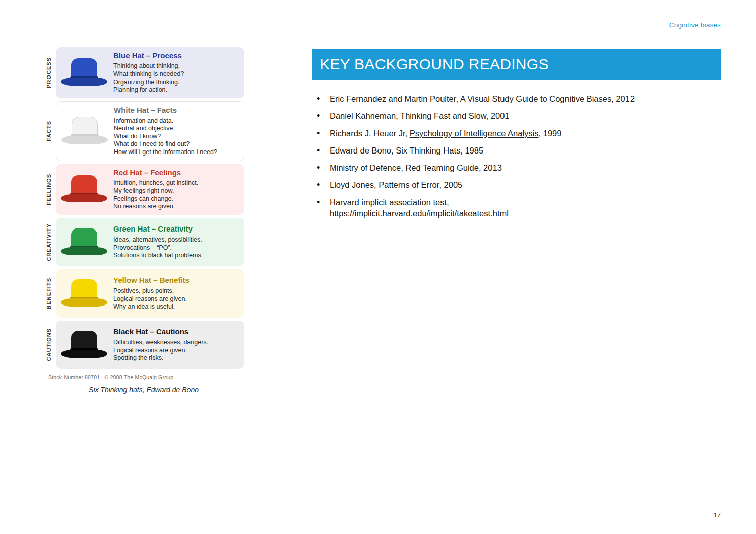Cognitive biases
Process
Blue Hat – Process
Thinking about thinking.
What thinking is needed?
Organizing the thinking.
Planning for action.
Facts
White Hat – Facts
Information and data.
Neutral and objective.
What do I know?
What do I need to find out?
How will I get the information I need?
Feelings
Red Hat – Feelings
Intuition, hunches, gut instinct.
My feelings right now.
Feelings can change.
No reasons are given.
Creativity
Green Hat – Creativity
Ideas, alternatives, possibilities.
Provocations – “PO”.
Solutions to black hat problems.
Benefits
Yellow Hat – Benefits
Positives, plus points.
Logical reasons are given.
Why an idea is useful.
Cautions
Black Hat – Cautions
Difficulties, weaknesses, dangers.
Logical reasons are given.
Spotting the risks.
Stock Number 80701 © 2008 The McQuaig Group
Six Thinking hats, Edward de Bono
KEY BACKGROUND READINGS
Eric Fernandez and Martin Poulter, A Visual Study Guide to Cognitive Biases, 2012
Daniel Kahneman, Thinking Fast and Slow, 2001
Richards J. Heuer Jr, Psychology of Intelligence Analysis, 1999
Edward de Bono, Six Thinking Hats, 1985
Ministry of Defence, Red Teaming Guide, 2013
Lloyd Jones, Patterns of Error, 2005
Harvard implicit association test,
https://implicit.harvard.edu/implicit/takeatest.html
17